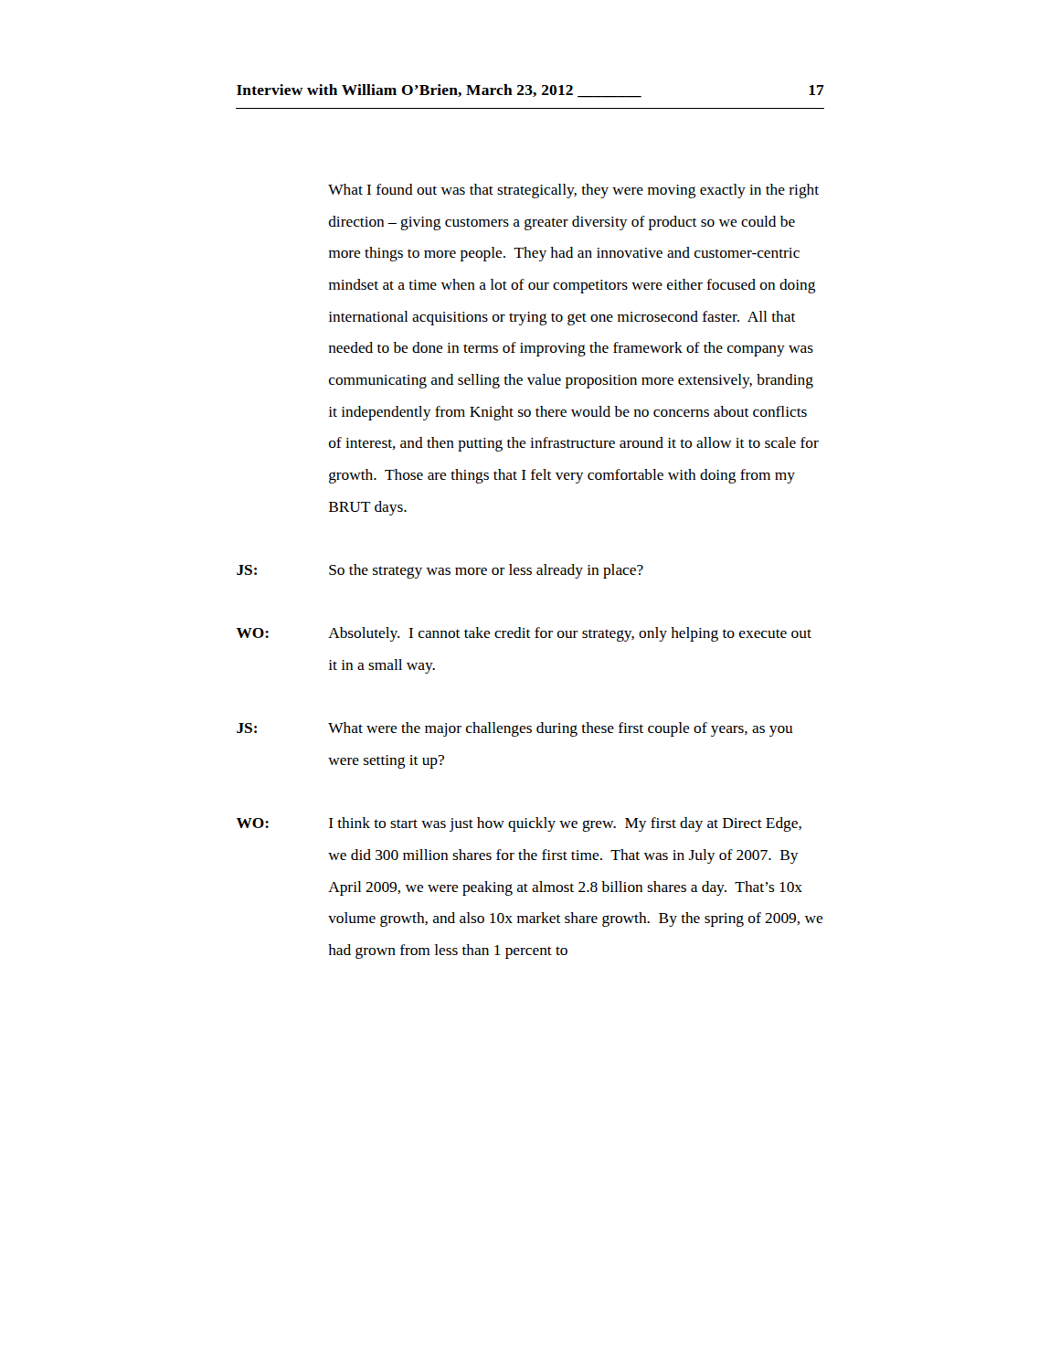Interview with William O’Brien, March 23, 2012 ________ 17
What I found out was that strategically, they were moving exactly in the right direction – giving customers a greater diversity of product so we could be more things to more people. They had an innovative and customer-centric mindset at a time when a lot of our competitors were either focused on doing international acquisitions or trying to get one microsecond faster. All that needed to be done in terms of improving the framework of the company was communicating and selling the value proposition more extensively, branding it independently from Knight so there would be no concerns about conflicts of interest, and then putting the infrastructure around it to allow it to scale for growth. Those are things that I felt very comfortable with doing from my BRUT days.
JS:
So the strategy was more or less already in place?
WO:
Absolutely. I cannot take credit for our strategy, only helping to execute out it in a small way.
JS:
What were the major challenges during these first couple of years, as you were setting it up?
WO:
I think to start was just how quickly we grew. My first day at Direct Edge, we did 300 million shares for the first time. That was in July of 2007. By April 2009, we were peaking at almost 2.8 billion shares a day. That’s 10x volume growth, and also 10x market share growth. By the spring of 2009, we had grown from less than 1 percent to